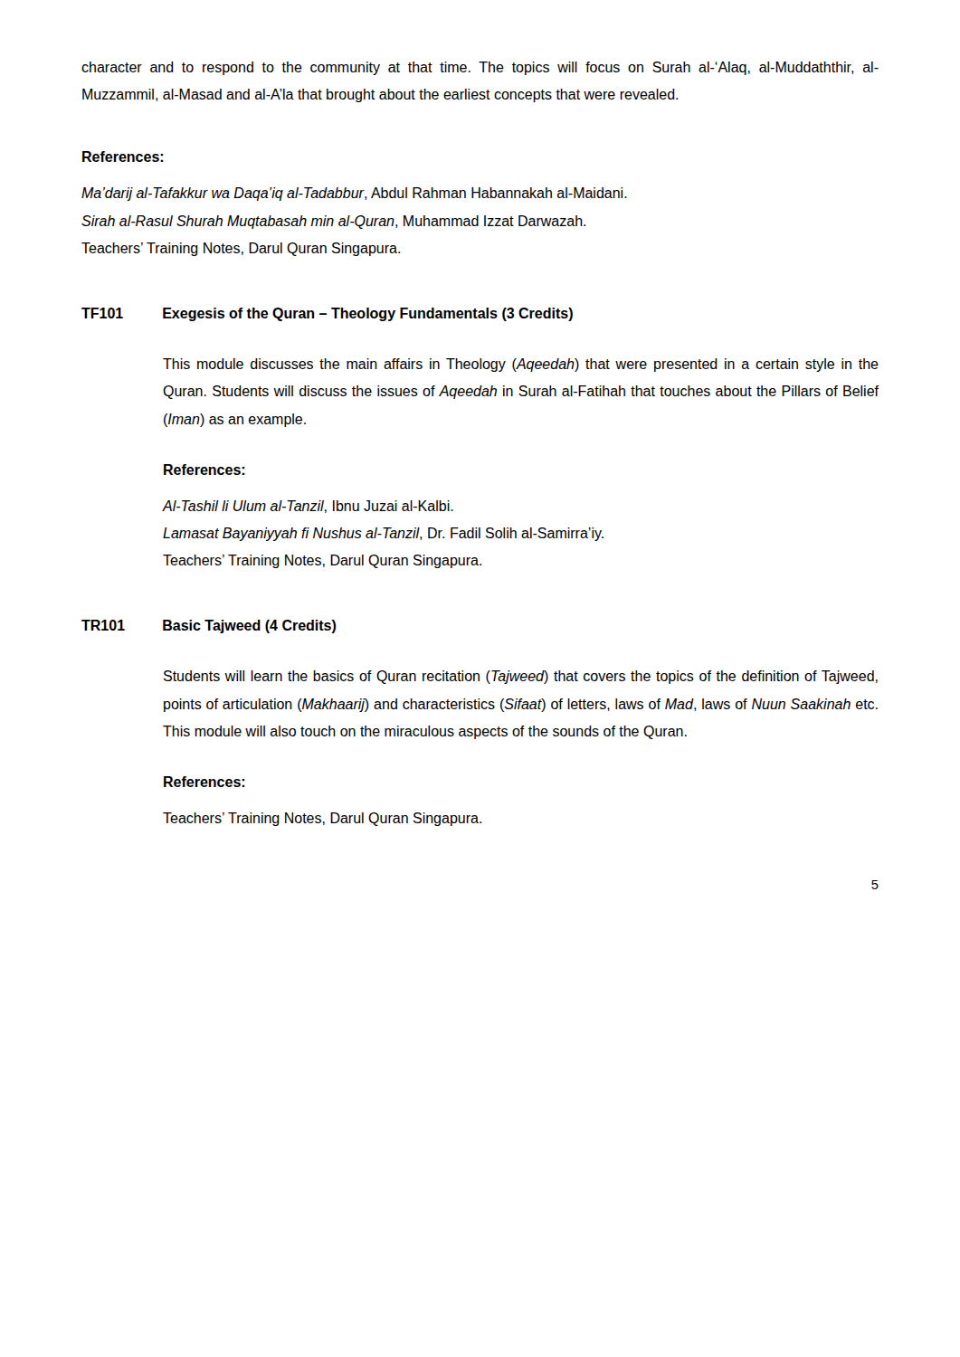character and to respond to the community at that time. The topics will focus on Surah al-‘Alaq, al-Muddaththir, al-Muzzammil, al-Masad and al-A’la that brought about the earliest concepts that were revealed.
References:
Ma’darij al-Tafakkur wa Daqa’iq al-Tadabbur, Abdul Rahman Habannakah al-Maidani.
Sirah al-Rasul Shurah Muqtabasah min al-Quran, Muhammad Izzat Darwazah.
Teachers’ Training Notes, Darul Quran Singapura.
TF101 Exegesis of the Quran – Theology Fundamentals (3 Credits)
This module discusses the main affairs in Theology (Aqeedah) that were presented in a certain style in the Quran. Students will discuss the issues of Aqeedah in Surah al-Fatihah that touches about the Pillars of Belief (Iman) as an example.
References:
Al-Tashil li Ulum al-Tanzil, Ibnu Juzai al-Kalbi.
Lamasat Bayaniyyah fi Nushus al-Tanzil, Dr. Fadil Solih al-Samirra’iy.
Teachers’ Training Notes, Darul Quran Singapura.
TR101 Basic Tajweed (4 Credits)
Students will learn the basics of Quran recitation (Tajweed) that covers the topics of the definition of Tajweed, points of articulation (Makhaarij) and characteristics (Sifaat) of letters, laws of Mad, laws of Nuun Saakinah etc. This module will also touch on the miraculous aspects of the sounds of the Quran.
References:
Teachers’ Training Notes, Darul Quran Singapura.
5